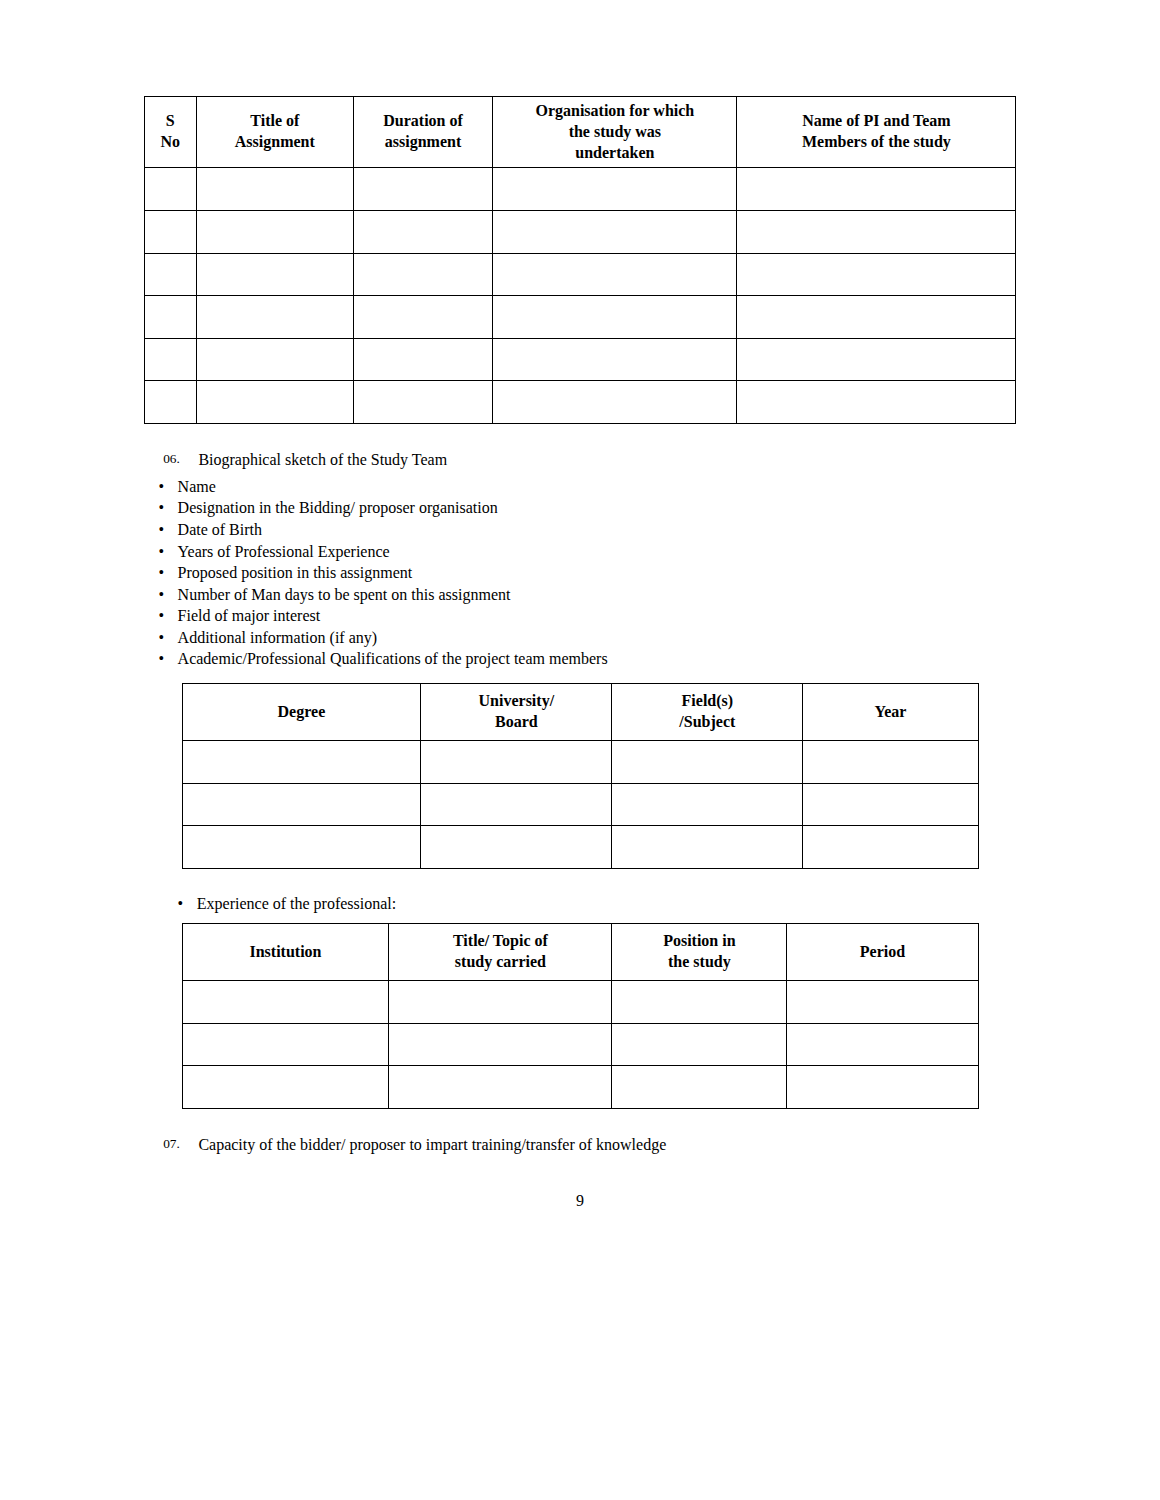| S No | Title of Assignment | Duration of assignment | Organisation for which the study was undertaken | Name of PI and Team Members of the study |
| --- | --- | --- | --- | --- |
06. Biographical sketch of the Study Team
Name
Designation in the Bidding/ proposer organisation
Date of Birth
Years of Professional Experience
Proposed position in this assignment
Number of Man days to be spent on this assignment
Field of major interest
Additional information (if any)
Academic/Professional Qualifications of the project team members
| Degree | University/ Board | Field(s) /Subject | Year |
| --- | --- | --- | --- |
Experience of the professional:
| Institution | Title/ Topic of study carried | Position in the study | Period |
| --- | --- | --- | --- |
07. Capacity of the bidder/ proposer to impart training/transfer of knowledge
9